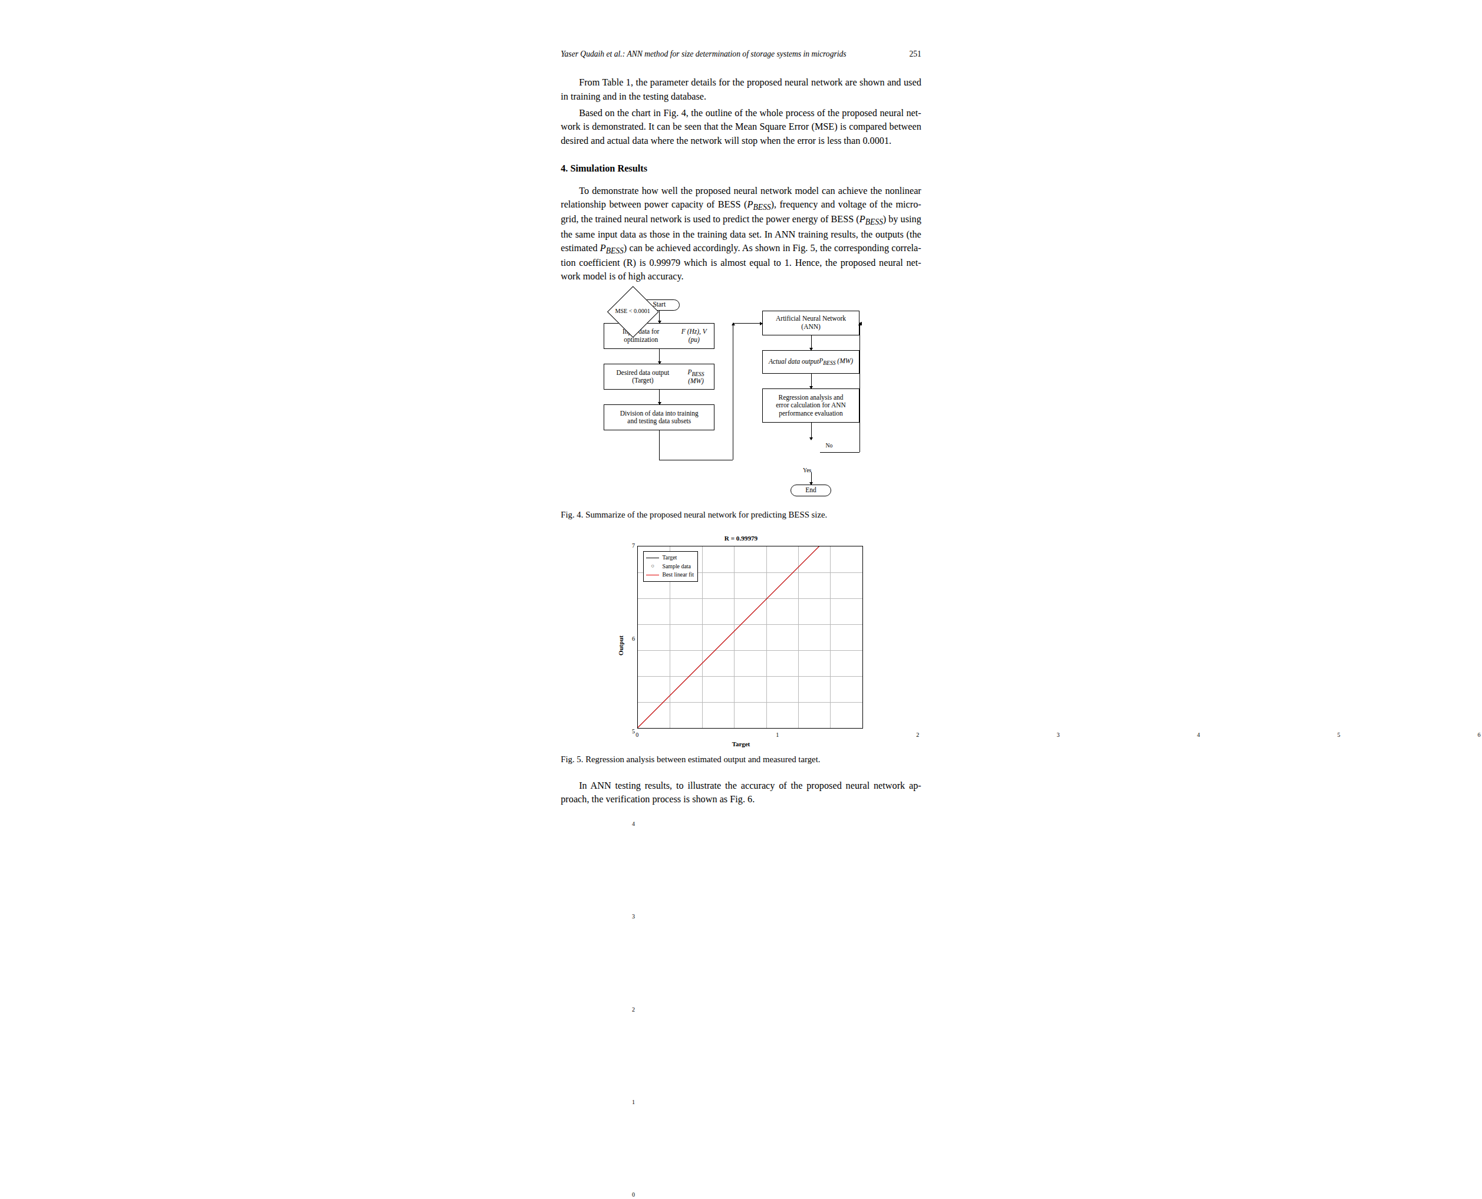Yaser Qudaih et al.: ANN method for size determination of storage systems in microgrids 251
From Table 1, the parameter details for the proposed neural network are shown and used in training and in the testing database.
Based on the chart in Fig. 4, the outline of the whole process of the proposed neural network is demonstrated. It can be seen that the Mean Square Error (MSE) is compared between desired and actual data where the network will stop when the error is less than 0.0001.
4. Simulation Results
To demonstrate how well the proposed neural network model can achieve the nonlinear relationship between power capacity of BESS (PBESS), frequency and voltage of the microgrid, the trained neural network is used to predict the power energy of BESS (PBESS) by using the same input data as those in the training data set. In ANN training results, the outputs (the estimated PBESS) can be achieved accordingly. As shown in Fig. 5, the corresponding correlation coefficient (R) is 0.99979 which is almost equal to 1. Hence, the proposed neural network model is of high accuracy.
Start
Input data for optimization
F (Hz), V (pu)
Desired data output (Target)
PBESS (MW)
Division of data into training
and testing data subsets
Artificial Neural Network
(ANN)
Actual data output
PBESS (MW)
Regression analysis and
error calculation for ANN
performance evaluation
MSE < 0.0001
No
Yes
End
Fig. 4. Summarize of the proposed neural network for predicting BESS size.
R = 0.99979
Output
Target
○Sample data
Best linear fit
7
6
5
4
3
2
1
0
0
1
2
3
4
5
6
7
Target
Fig. 5. Regression analysis between estimated output and measured target.
In ANN testing results, to illustrate the accuracy of the proposed neural network approach, the verification process is shown as Fig. 6.